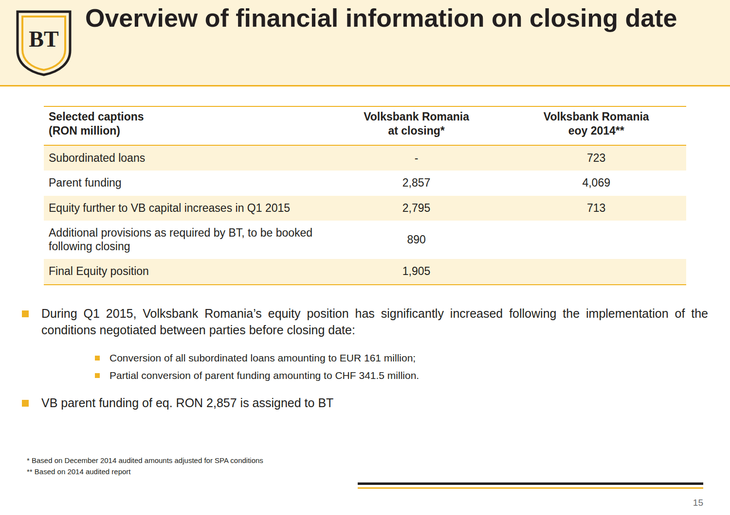BT
Overview of financial information on closing date
| Selected captions (RON million) | Volksbank Romania at closing* | Volksbank Romania eoy 2014** |
| --- | --- | --- |
| Subordinated loans | - | 723 |
| Parent funding | 2,857 | 4,069 |
| Equity further to VB capital increases in Q1 2015 | 2,795 | 713 |
| Additional provisions as required by BT, to be booked following closing | 890 | |
| Final Equity position | 1,905 | |
During Q1 2015, Volksbank Romania’s equity position has significantly increased following the implementation of the conditions negotiated between parties before closing date:
Conversion of all subordinated loans amounting to EUR 161 million;
Partial conversion of parent funding amounting to CHF 341.5 million.
VB parent funding of eq. RON 2,857 is assigned to BT
* Based on December 2014 audited amounts adjusted for SPA conditions
** Based on 2014 audited report
15